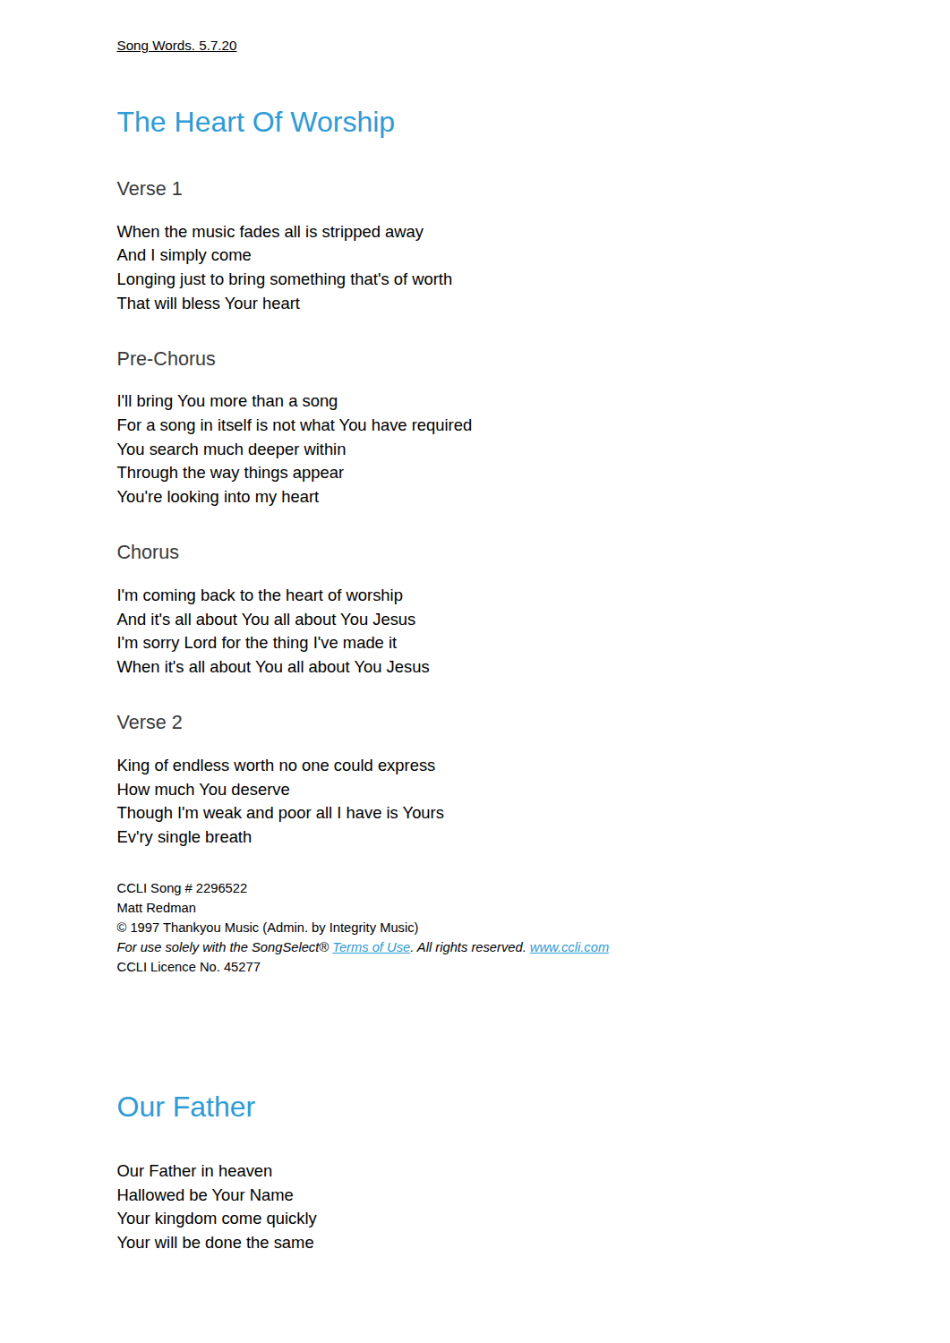Song Words. 5.7.20
The Heart Of Worship
Verse 1
When the music fades all is stripped away
And I simply come
Longing just to bring something that's of worth
That will bless Your heart
Pre-Chorus
I'll bring You more than a song
For a song in itself is not what You have required
You search much deeper within
Through the way things appear
You're looking into my heart
Chorus
I'm coming back to the heart of worship
And it's all about You all about You Jesus
I'm sorry Lord for the thing I've made it
When it's all about You all about You Jesus
Verse 2
King of endless worth no one could express
How much You deserve
Though I'm weak and poor all I have is Yours
Ev'ry single breath
CCLI Song # 2296522
Matt Redman
© 1997 Thankyou Music (Admin. by Integrity Music)
For use solely with the SongSelect® Terms of Use. All rights reserved. www.ccli.com
CCLI Licence No. 45277
Our Father
Our Father in heaven
Hallowed be Your Name
Your kingdom come quickly
Your will be done the same